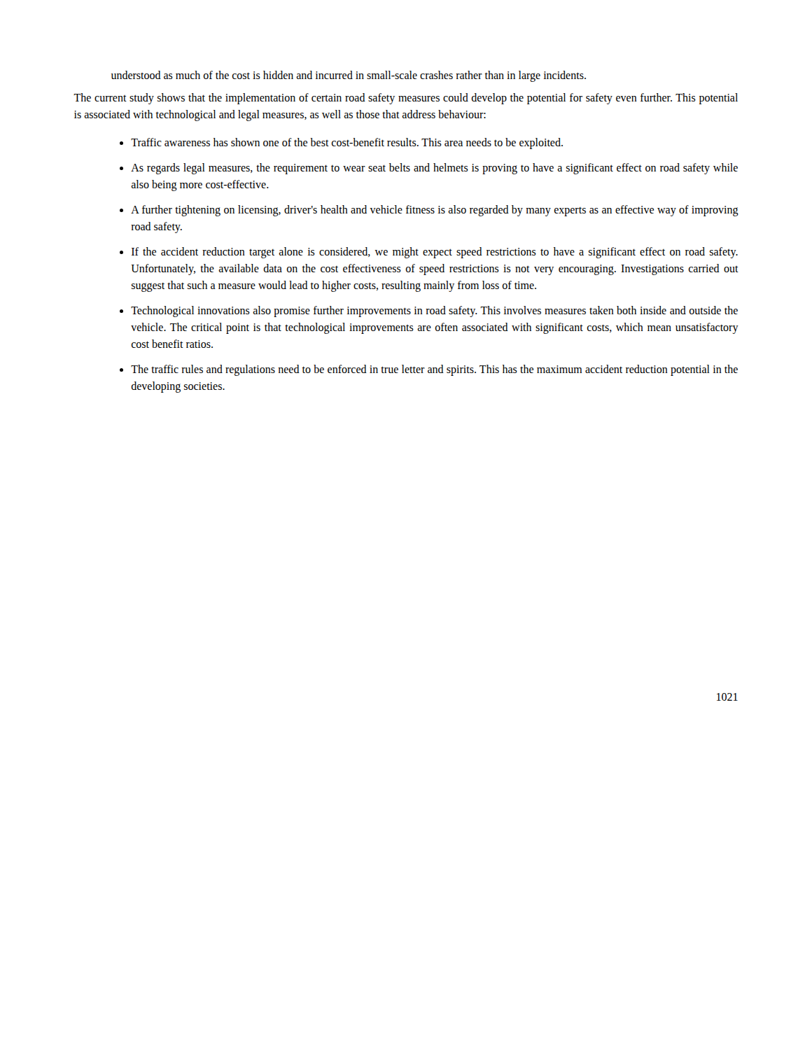understood as much of the cost is hidden and incurred in small-scale crashes rather than in large incidents.
The current study shows that the implementation of certain road safety measures could develop the potential for safety even further. This potential is associated with technological and legal measures, as well as those that address behaviour:
Traffic awareness has shown one of the best cost-benefit results. This area needs to be exploited.
As regards legal measures, the requirement to wear seat belts and helmets is proving to have a significant effect on road safety while also being more cost-effective.
A further tightening on licensing, driver's health and vehicle fitness is also regarded by many experts as an effective way of improving road safety.
If the accident reduction target alone is considered, we might expect speed restrictions to have a significant effect on road safety. Unfortunately, the available data on the cost effectiveness of speed restrictions is not very encouraging. Investigations carried out suggest that such a measure would lead to higher costs, resulting mainly from loss of time.
Technological innovations also promise further improvements in road safety. This involves measures taken both inside and outside the vehicle. The critical point is that technological improvements are often associated with significant costs, which mean unsatisfactory cost benefit ratios.
The traffic rules and regulations need to be enforced in true letter and spirits. This has the maximum accident reduction potential in the developing societies.
1021